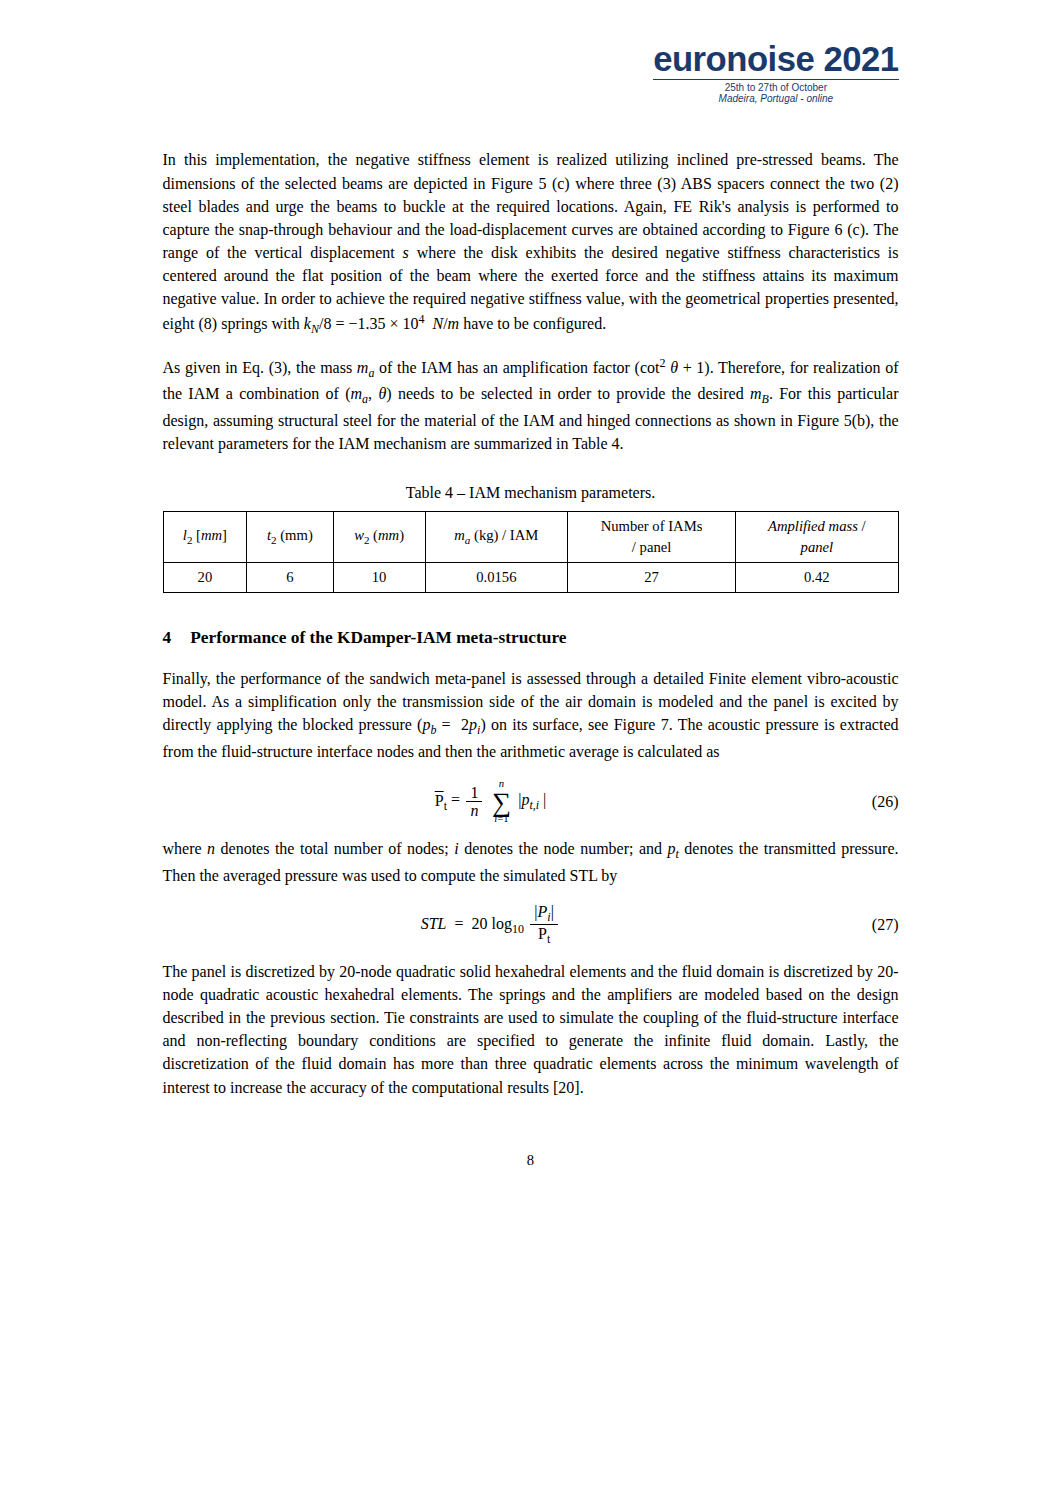euronoise 2021
25th to 27th of October
Madeira, Portugal - online
In this implementation, the negative stiffness element is realized utilizing inclined pre-stressed beams. The dimensions of the selected beams are depicted in Figure 5 (c) where three (3) ABS spacers connect the two (2) steel blades and urge the beams to buckle at the required locations. Again, FE Rik's analysis is performed to capture the snap-through behaviour and the load-displacement curves are obtained according to Figure 6 (c). The range of the vertical displacement s where the disk exhibits the desired negative stiffness characteristics is centered around the flat position of the beam where the exerted force and the stiffness attains its maximum negative value. In order to achieve the required negative stiffness value, with the geometrical properties presented, eight (8) springs with kN/8 = −1.35 × 104 N/m have to be configured.
As given in Eq. (3), the mass ma of the IAM has an amplification factor (cot2 θ + 1). Therefore, for realization of the IAM a combination of (ma, θ) needs to be selected in order to provide the desired mB. For this particular design, assuming structural steel for the material of the IAM and hinged connections as shown in Figure 5(b), the relevant parameters for the IAM mechanism are summarized in Table 4.
Table 4 – IAM mechanism parameters.
| l 2 [ mm ] | t 2 (mm) | w 2 ( mm ) | m a (kg) / IAM | Number of IAMs / panel | Amplified mass / panel |
| --- | --- | --- | --- | --- | --- |
| 20 | 6 | 10 | 0.0156 | 27 | 0.42 |
4 Performance of the KDamper-IAM meta-structure
Finally, the performance of the sandwich meta-panel is assessed through a detailed Finite element vibro-acoustic model. As a simplification only the transmission side of the air domain is modeled and the panel is excited by directly applying the blocked pressure (pb = 2pi) on its surface, see Figure 7. The acoustic pressure is extracted from the fluid-structure interface nodes and then the arithmetic average is calculated as
Pt = 1 n n∑i=1 |pt,i |
(26)
where n denotes the total number of nodes; i denotes the node number; and pt denotes the transmitted pressure. Then the averaged pressure was used to compute the simulated STL by
STL = 20 log10 |Pi|Pt
(27)
The panel is discretized by 20-node quadratic solid hexahedral elements and the fluid domain is discretized by 20-node quadratic acoustic hexahedral elements. The springs and the amplifiers are modeled based on the design described in the previous section. Tie constraints are used to simulate the coupling of the fluid-structure interface and non-reflecting boundary conditions are specified to generate the infinite fluid domain. Lastly, the discretization of the fluid domain has more than three quadratic elements across the minimum wavelength of interest to increase the accuracy of the computational results [20].
8